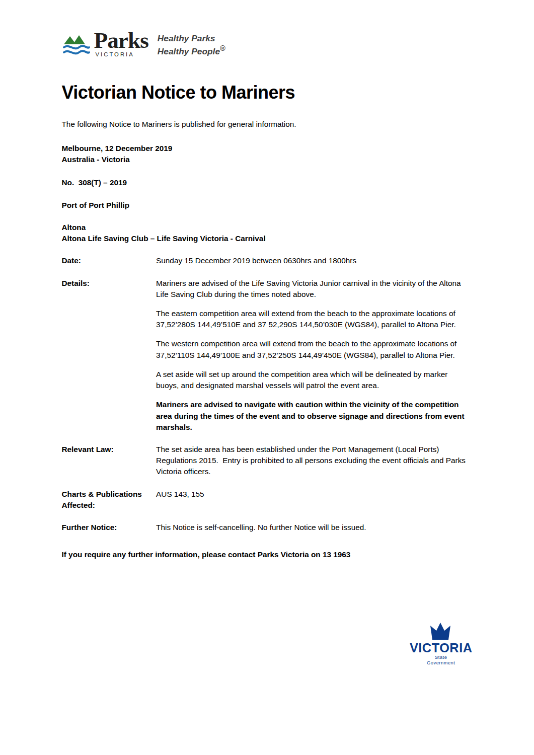Parks
VICTORIA
Healthy Parks
Healthy People®
Victorian Notice to Mariners
The following Notice to Mariners is published for general information.
Melbourne, 12 December 2019
Australia - Victoria
No. 308(T) – 2019
Port of Port Phillip
Altona
Altona Life Saving Club – Life Saving Victoria - Carnival
| Date: | Sunday 15 December 2019 between 0630hrs and 1800hrs |
| Details: | Mariners are advised of the Life Saving Victoria Junior carnival in the vicinity of the Altona Life Saving Club during the times noted above. The eastern competition area will extend from the beach to the approximate locations of 37,52’280S 144,49’510E and 37 52,290S 144,50’030E (WGS84), parallel to Altona Pier. The western competition area will extend from the beach to the approximate locations of 37,52’110S 144,49’100E and 37,52’250S 144,49’450E (WGS84), parallel to Altona Pier. A set aside will set up around the competition area which will be delineated by marker buoys, and designated marshal vessels will patrol the event area. Mariners are advised to navigate with caution within the vicinity of the competition area during the times of the event and to observe signage and directions from event marshals. |
| Relevant Law: | The set aside area has been established under the Port Management (Local Ports) Regulations 2015. Entry is prohibited to all persons excluding the event officials and Parks Victoria officers. |
| Charts & Publications Affected: | AUS 143, 155 |
| Further Notice: | This Notice is self-cancelling. No further Notice will be issued. |
If you require any further information, please contact Parks Victoria on 13 1963
VICTORIA
State
Government